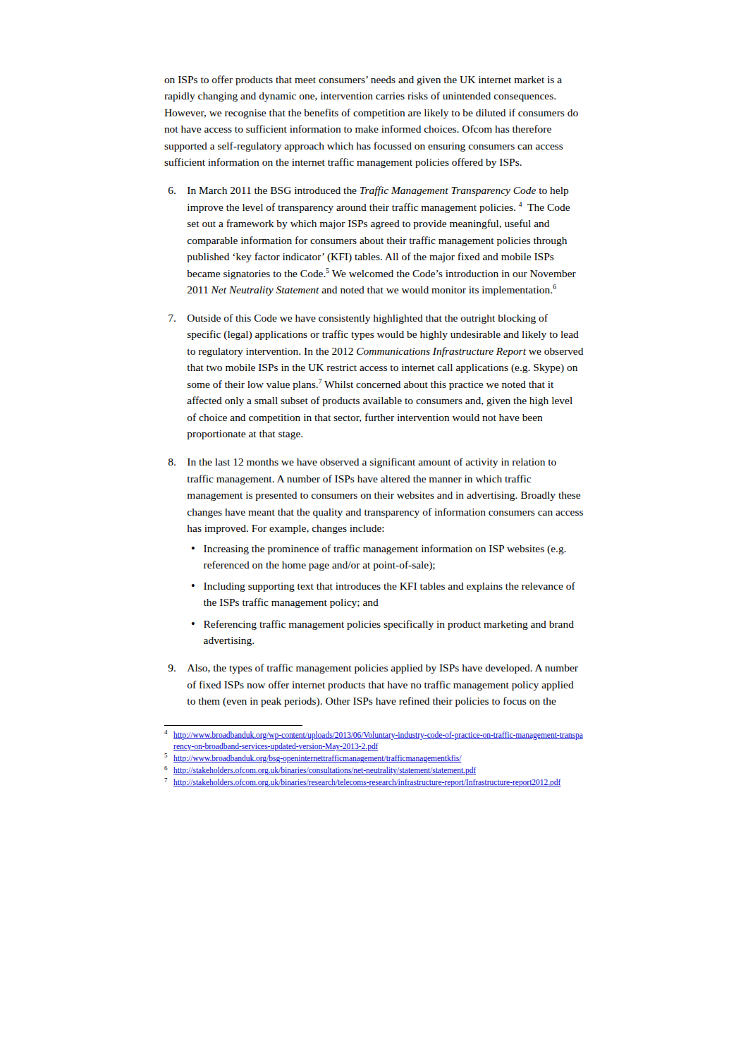on ISPs to offer products that meet consumers’ needs and given the UK internet market is a rapidly changing and dynamic one, intervention carries risks of unintended consequences. However, we recognise that the benefits of competition are likely to be diluted if consumers do not have access to sufficient information to make informed choices. Ofcom has therefore supported a self-regulatory approach which has focussed on ensuring consumers can access sufficient information on the internet traffic management policies offered by ISPs.
In March 2011 the BSG introduced the Traffic Management Transparency Code to help improve the level of transparency around their traffic management policies. 4 The Code set out a framework by which major ISPs agreed to provide meaningful, useful and comparable information for consumers about their traffic management policies through published ‘key factor indicator’ (KFI) tables. All of the major fixed and mobile ISPs became signatories to the Code.5 We welcomed the Code’s introduction in our November 2011 Net Neutrality Statement and noted that we would monitor its implementation.6
Outside of this Code we have consistently highlighted that the outright blocking of specific (legal) applications or traffic types would be highly undesirable and likely to lead to regulatory intervention. In the 2012 Communications Infrastructure Report we observed that two mobile ISPs in the UK restrict access to internet call applications (e.g. Skype) on some of their low value plans.7 Whilst concerned about this practice we noted that it affected only a small subset of products available to consumers and, given the high level of choice and competition in that sector, further intervention would not have been proportionate at that stage.
In the last 12 months we have observed a significant amount of activity in relation to traffic management. A number of ISPs have altered the manner in which traffic management is presented to consumers on their websites and in advertising. Broadly these changes have meant that the quality and transparency of information consumers can access has improved. For example, changes include:
Increasing the prominence of traffic management information on ISP websites (e.g. referenced on the home page and/or at point-of-sale);
Including supporting text that introduces the KFI tables and explains the relevance of the ISPs traffic management policy; and
Referencing traffic management policies specifically in product marketing and brand advertising.
Also, the types of traffic management policies applied by ISPs have developed. A number of fixed ISPs now offer internet products that have no traffic management policy applied to them (even in peak periods). Other ISPs have refined their policies to focus on the
http://www.broadbanduk.org/wp-content/uploads/2013/06/Voluntary-industry-code-of-practice-on-traffic-management-transparency-on-broadband-services-updated-version-May-2013-2.pdf
http://www.broadbanduk.org/bsg-openinternettrafficmanagement/trafficmanagementkfis/
http://stakeholders.ofcom.org.uk/binaries/consultations/net-neutrality/statement/statement.pdf
http://stakeholders.ofcom.org.uk/binaries/research/telecoms-research/infrastructure-report/Infrastructure-report2012.pdf